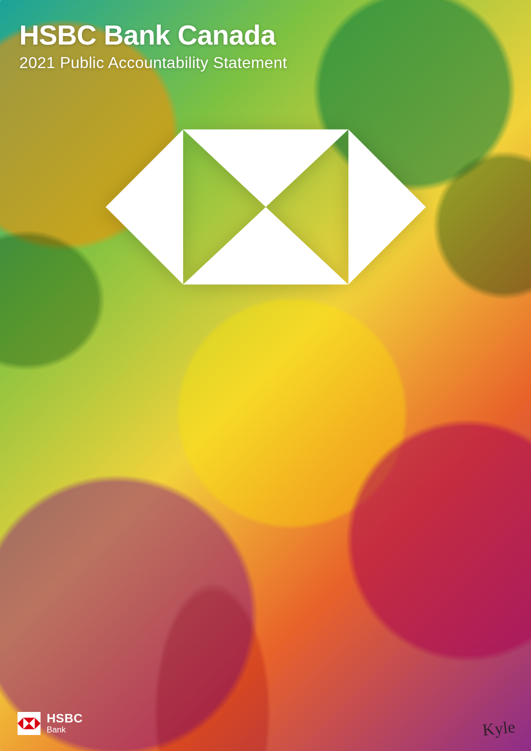HSBC Bank Canada
2021 Public Accountability Statement
HSBC Bank
Kyle